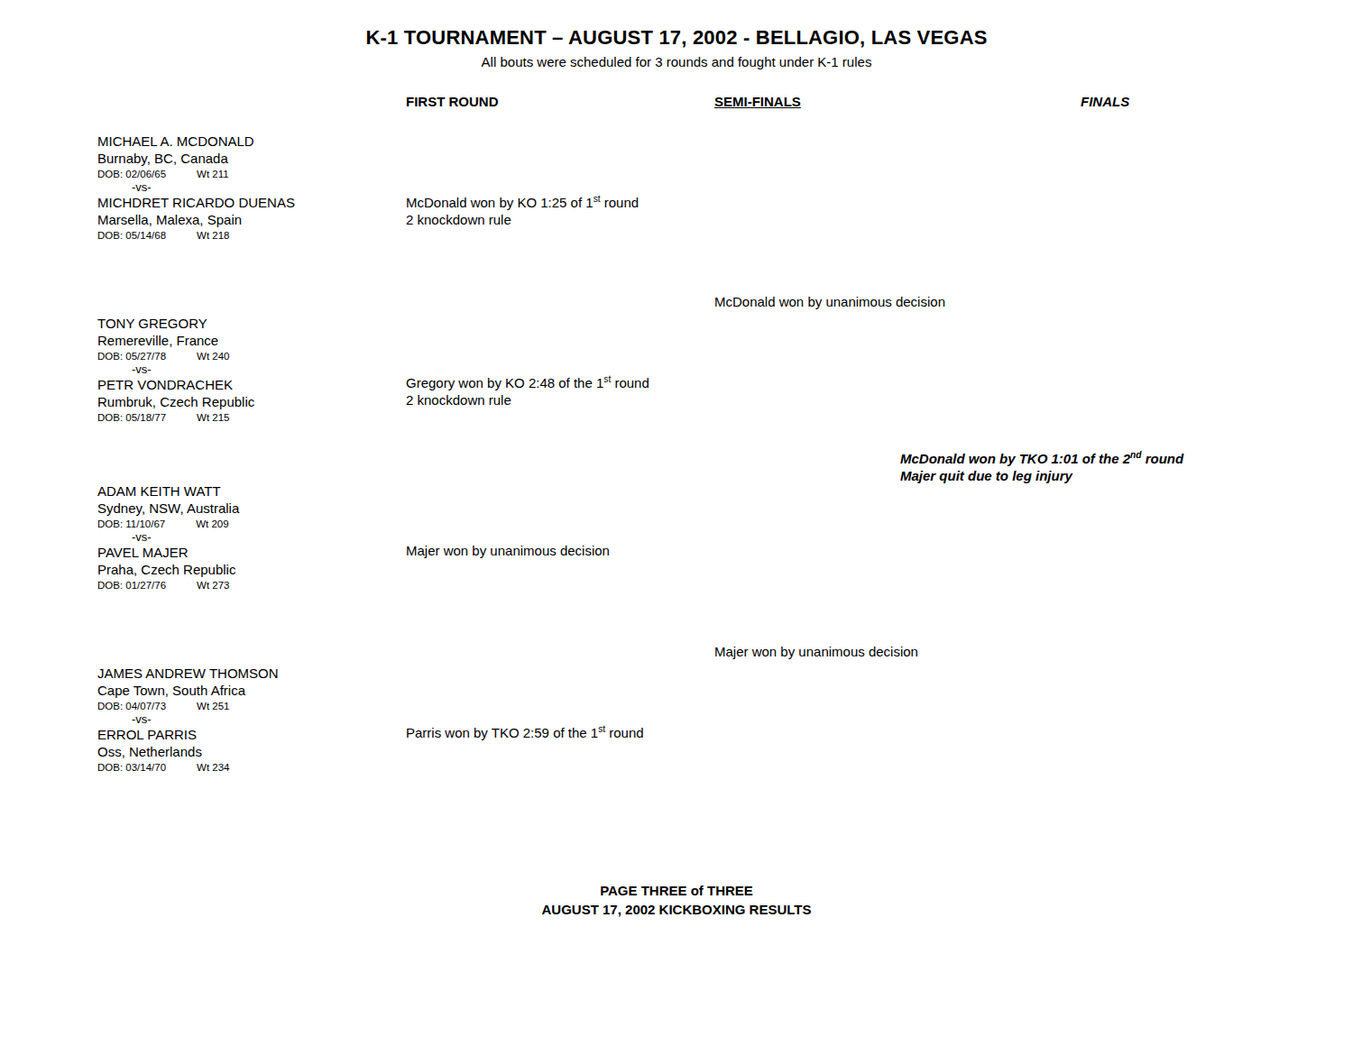K-1 TOURNAMENT – AUGUST 17, 2002 - BELLAGIO, LAS VEGAS
All bouts were scheduled for 3 rounds and fought under K-1 rules
FIRST ROUND SEMI-FINALS FINALS
MICHAEL A. McDONALD
Burnaby, BC, Canada
DOB: 02/06/65Wt 211
-vs-
MICHDRET RICARDO DUENAS
Marsella, Malexa, Spain
DOB: 05/14/68Wt 218
McDonald won by KO 1:25 of 1st round 2 knockdown rule
McDonald won by unanimous decision
TONY GREGORY
Remereville, France
DOB: 05/27/78Wt 240
-vs-
PETR VONDRACHEK
Rumbruk, Czech Republic
DOB: 05/18/77Wt 215
Gregory won by KO 2:48 of the 1st round 2 knockdown rule
McDonald won by TKO 1:01 of the 2nd round
Majer quit due to leg injury
ADAM KEITH WATT
Sydney, NSW, Australia
DOB: 11/10/67Wt 209
-vs-
PAVEL MAJER
Praha, Czech Republic
DOB: 01/27/76Wt 273
Majer won by unanimous decision
Majer won by unanimous decision
JAMES ANDREW THOMSON
Cape Town, South Africa
DOB: 04/07/73Wt 251
-vs-
ERROL PARRIS
Oss, Netherlands
DOB: 03/14/70Wt 234
Parris won by TKO 2:59 of the 1st round
PAGE THREE of THREE
AUGUST 17, 2002 KICKBOXING RESULTS